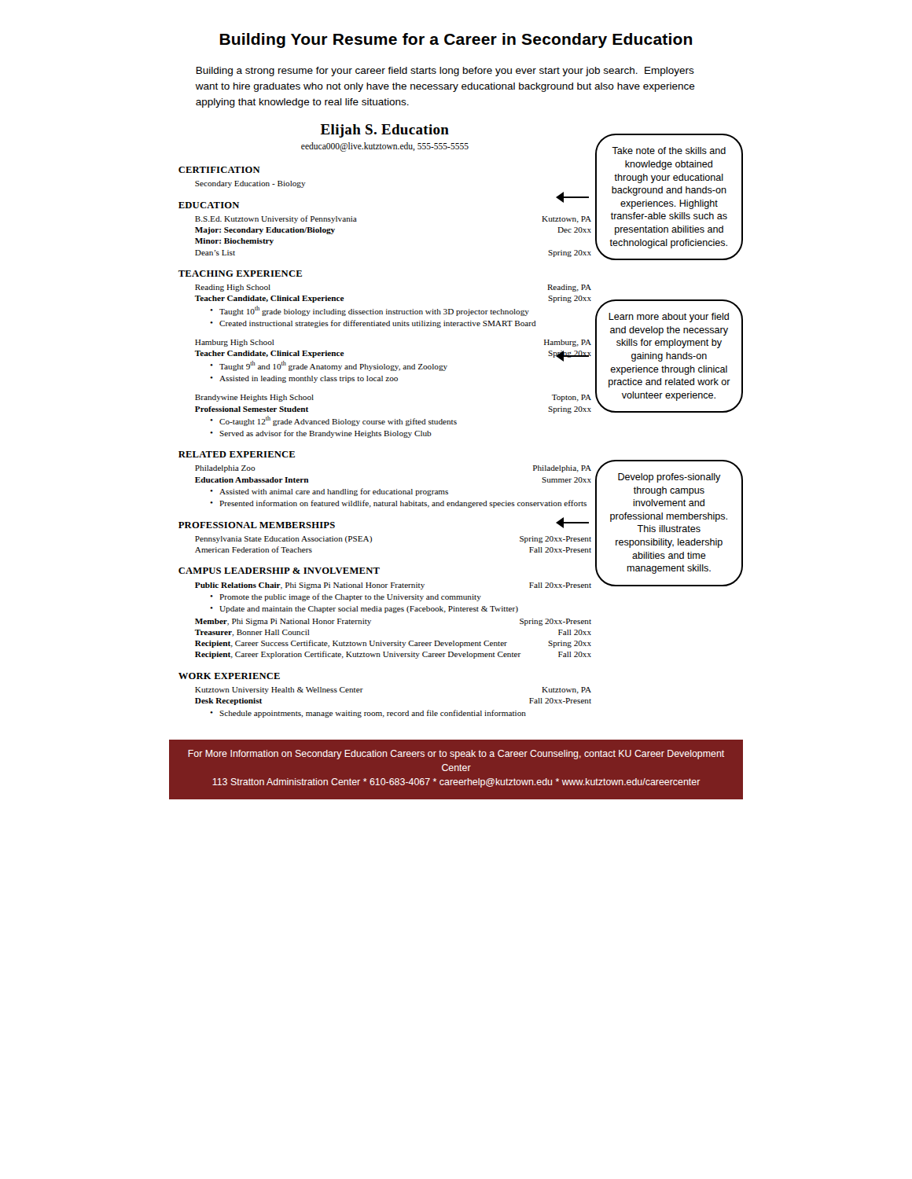Building Your Resume for a Career in Secondary Education
Building a strong resume for your career field starts long before you ever start your job search. Employers want to hire graduates who not only have the necessary educational background but also have experience applying that knowledge to real life situations.
Elijah S. Education
eeduca000@live.kutztown.edu, 555-555-5555
CERTIFICATION
Secondary Education - Biology
EDUCATION
B.S.Ed. Kutztown University of Pennsylvania
Kutztown, PA
Major: Secondary Education/Biology
Dec 20xx
Minor: Biochemistry
Dean’s List
Spring 20xx
TEACHING EXPERIENCE
Reading High School
Reading, PA
Teacher Candidate, Clinical Experience
Spring 20xx
Taught 10th grade biology including dissection instruction with 3D projector technology
Created instructional strategies for differentiated units utilizing interactive SMART Board
Hamburg High School
Hamburg, PA
Teacher Candidate, Clinical Experience
Spring 20xx
Taught 9th and 10th grade Anatomy and Physiology, and Zoology
Assisted in leading monthly class trips to local zoo
Brandywine Heights High School
Topton, PA
Professional Semester Student
Spring 20xx
Co-taught 12th grade Advanced Biology course with gifted students
Served as advisor for the Brandywine Heights Biology Club
RELATED EXPERIENCE
Philadelphia Zoo
Philadelphia, PA
Education Ambassador Intern
Summer 20xx
Assisted with animal care and handling for educational programs
Presented information on featured wildlife, natural habitats, and endangered species conservation efforts
PROFESSIONAL MEMBERSHIPS
Pennsylvania State Education Association (PSEA)
Spring 20xx-Present
American Federation of Teachers
Fall 20xx-Present
CAMPUS LEADERSHIP & INVOLVEMENT
Public Relations Chair, Phi Sigma Pi National Honor Fraternity
Fall 20xx-Present
Promote the public image of the Chapter to the University and community
Update and maintain the Chapter social media pages (Facebook, Pinterest & Twitter)
Member, Phi Sigma Pi National Honor Fraternity
Spring 20xx-Present
Treasurer, Bonner Hall Council
Fall 20xx
Recipient, Career Success Certificate, Kutztown University Career Development Center
Spring 20xx
Recipient, Career Exploration Certificate, Kutztown University Career Development Center
Fall 20xx
WORK EXPERIENCE
Kutztown University Health & Wellness Center
Kutztown, PA
Desk Receptionist
Fall 20xx-Present
Schedule appointments, manage waiting room, record and file confidential information
Take note of the skills and knowledge obtained through your educational background and hands-on experiences. Highlight transfer-able skills such as presentation abilities and technological proficiencies.
Learn more about your field and develop the necessary skills for employment by gaining hands-on experience through clinical practice and related work or volunteer experience.
Develop profes-sionally through campus involvement and professional memberships. This illustrates responsibility, leadership abilities and time management skills.
For More Information on Secondary Education Careers or to speak to a Career Counseling, contact KU Career Development Center
113 Stratton Administration Center * 610-683-4067 * careerhelp@kutztown.edu * www.kutztown.edu/careercenter